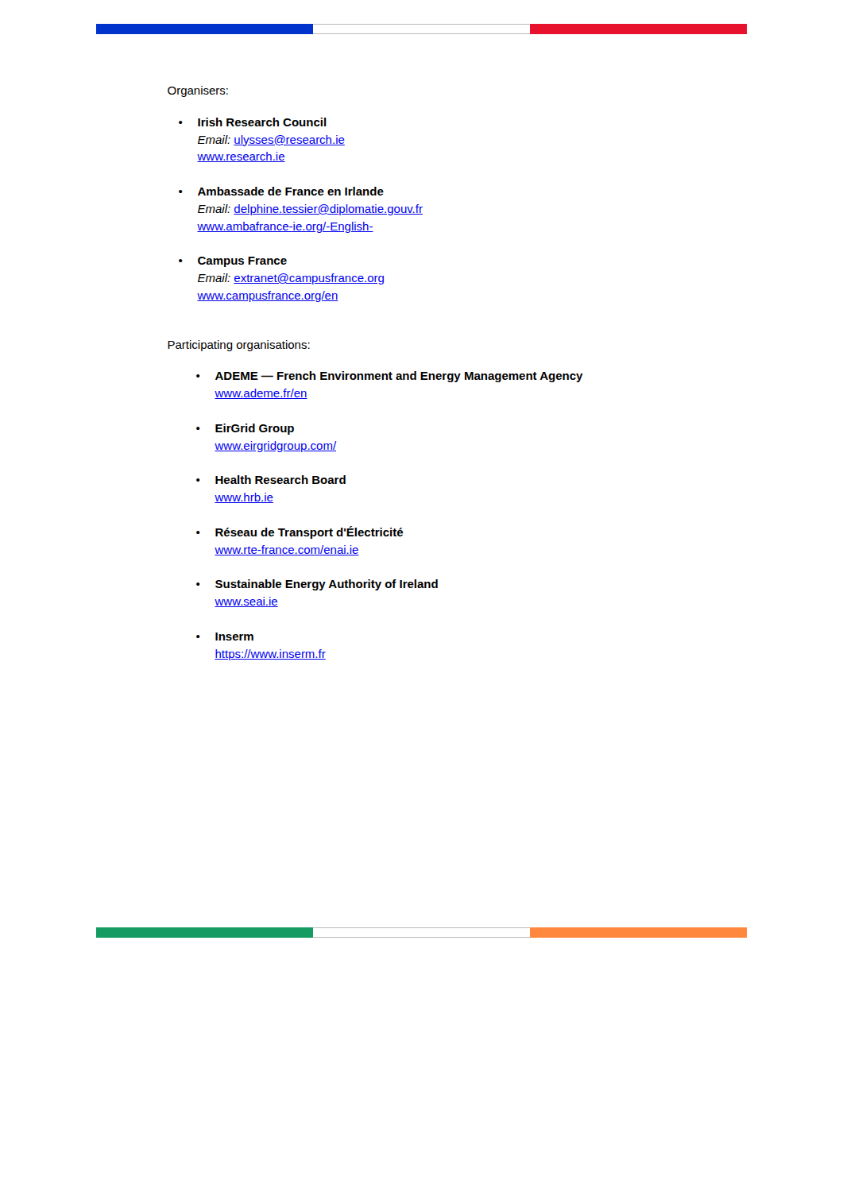Organisers:
Irish Research Council
Email: ulysses@research.ie
www.research.ie
Ambassade de France en Irlande
Email: delphine.tessier@diplomatie.gouv.fr
www.ambafrance-ie.org/-English-
Campus France
Email: extranet@campusfrance.org
www.campusfrance.org/en
Participating organisations:
ADEME — French Environment and Energy Management Agency
www.ademe.fr/en
EirGrid Group
www.eirgridgroup.com/
Health Research Board
www.hrb.ie
Réseau de Transport d'Électricité
www.rte-france.com/enai.ie
Sustainable Energy Authority of Ireland
www.seai.ie
Inserm
https://www.inserm.fr